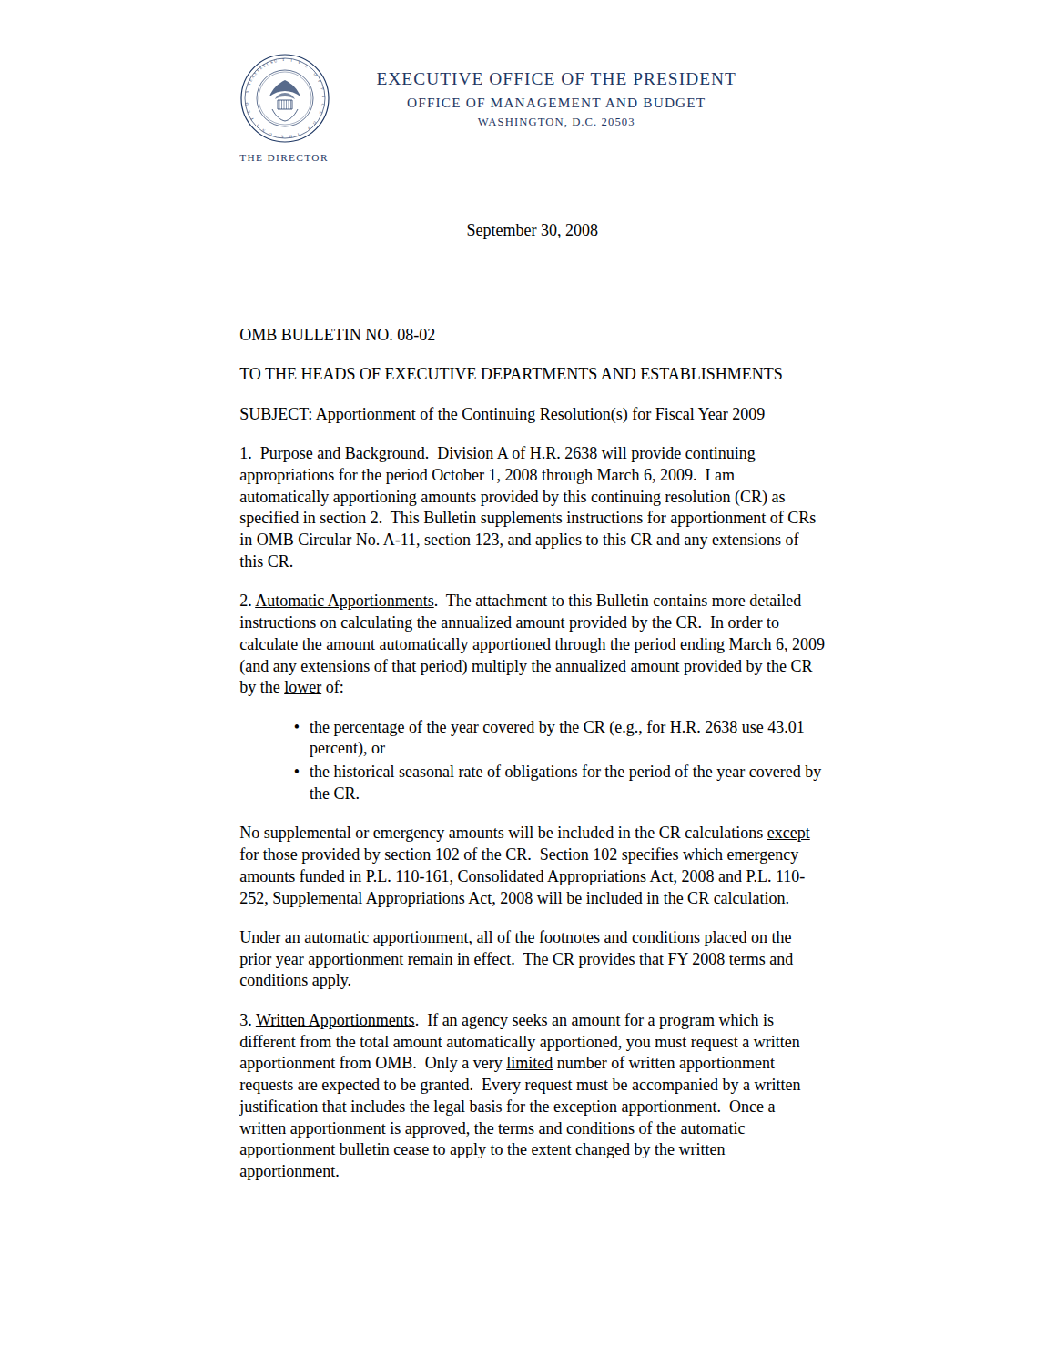E X E C U T I V E O F F I C E O F T H E U N I T E D S T A T E S
EXECUTIVE OFFICE OF THE PRESIDENT
OFFICE OF MANAGEMENT AND BUDGET
WASHINGTON, D.C. 20503
THE DIRECTOR
September 30, 2008
OMB BULLETIN NO. 08-02
TO THE HEADS OF EXECUTIVE DEPARTMENTS AND ESTABLISHMENTS
SUBJECT: Apportionment of the Continuing Resolution(s) for Fiscal Year 2009
1. Purpose and Background. Division A of H.R. 2638 will provide continuing appropriations for the period October 1, 2008 through March 6, 2009. I am automatically apportioning amounts provided by this continuing resolution (CR) as specified in section 2. This Bulletin supplements instructions for apportionment of CRs in OMB Circular No. A-11, section 123, and applies to this CR and any extensions of this CR.
2. Automatic Apportionments. The attachment to this Bulletin contains more detailed instructions on calculating the annualized amount provided by the CR. In order to calculate the amount automatically apportioned through the period ending March 6, 2009 (and any extensions of that period) multiply the annualized amount provided by the CR by the lower of:
the percentage of the year covered by the CR (e.g., for H.R. 2638 use 43.01 percent), or
the historical seasonal rate of obligations for the period of the year covered by the CR.
No supplemental or emergency amounts will be included in the CR calculations except for those provided by section 102 of the CR. Section 102 specifies which emergency amounts funded in P.L. 110-161, Consolidated Appropriations Act, 2008 and P.L. 110-252, Supplemental Appropriations Act, 2008 will be included in the CR calculation.
Under an automatic apportionment, all of the footnotes and conditions placed on the prior year apportionment remain in effect. The CR provides that FY 2008 terms and conditions apply.
3. Written Apportionments. If an agency seeks an amount for a program which is different from the total amount automatically apportioned, you must request a written apportionment from OMB. Only a very limited number of written apportionment requests are expected to be granted. Every request must be accompanied by a written justification that includes the legal basis for the exception apportionment. Once a written apportionment is approved, the terms and conditions of the automatic apportionment bulletin cease to apply to the extent changed by the written apportionment.